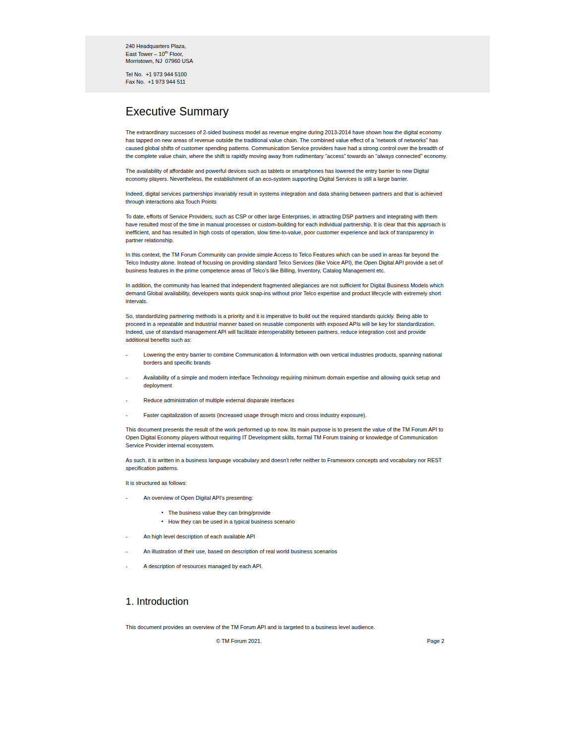240 Headquarters Plaza,
East Tower – 10th Floor,
Morristown, NJ 07960 USA
Tel No. +1 973 944 5100
Fax No. +1 973 944 511
Executive Summary
The extraordinary successes of 2-sided business model as revenue engine during 2013-2014 have shown how the digital economy has tapped on new areas of revenue outside the traditional value chain. The combined value effect of a “network of networks” has caused global shifts of customer spending patterns. Communication Service providers have had a strong control over the breadth of the complete value chain, where the shift is rapidly moving away from rudimentary “access” towards an “always connected” economy.
The availability of affordable and powerful devices such as tablets or smartphones has lowered the entry barrier to new Digital economy players. Nevertheless, the establishment of an eco-system supporting Digital Services is still a large barrier.
Indeed, digital services partnerships invariably result in systems integration and data sharing between partners and that is achieved through interactions aka Touch Points
To date, efforts of Service Providers, such as CSP or other large Enterprises, in attracting DSP partners and integrating with them have resulted most of the time in manual processes or custom-building for each individual partnership. It is clear that this approach is inefficient, and has resulted in high costs of operation, slow time-to-value, poor customer experience and lack of transparency in partner relationship.
In this context, the TM Forum Community can provide simple Access to Telco Features which can be used in areas far beyond the Telco Industry alone. Instead of focusing on providing standard Telco Services (like Voice API), the Open Digital API provide a set of business features in the prime competence areas of Telco’s like Billing, Inventory, Catalog Management etc.
In addition, the community has learned that independent fragmented allegiances are not sufficient for Digital Business Models which demand Global availability, developers wants quick snap-ins without prior Telco expertise and product lifecycle with extremely short intervals.
So, standardizing partnering methods is a priority and it is imperative to build out the required standards quickly. Being able to proceed in a repeatable and industrial manner based on reusable components with exposed APIs will be key for standardization. Indeed, use of standard management API will facilitate interoperability between partners, reduce integration cost and provide additional benefits such as:
-Lowering the entry barrier to combine Communication & Information with own vertical industries products, spanning national borders and specific brands
-Availability of a simple and modern interface Technology requiring minimum domain expertise and allowing quick setup and deployment
-Reduce administration of multiple external disparate interfaces
-Faster capitalization of assets (increased usage through micro and cross industry exposure).
This document presents the result of the work performed up to now. Its main purpose is to present the value of the TM Forum API to Open Digital Economy players without requiring IT Development skills, formal TM Forum training or knowledge of Communication Service Provider internal ecosystem.
As such, it is written in a business language vocabulary and doesn’t refer neither to Frameworx concepts and vocabulary nor REST specification patterns.
It is structured as follows:
-An overview of Open Digital API’s presenting:
The business value they can bring/provide
How they can be used in a typical business scenario
-An high level description of each available API
-An illustration of their use, based on description of real world business scenarios
-A description of resources managed by each API.
1. Introduction
This document provides an overview of the TM Forum API and is targeted to a business level audience.
© TM Forum 2021. Page 2